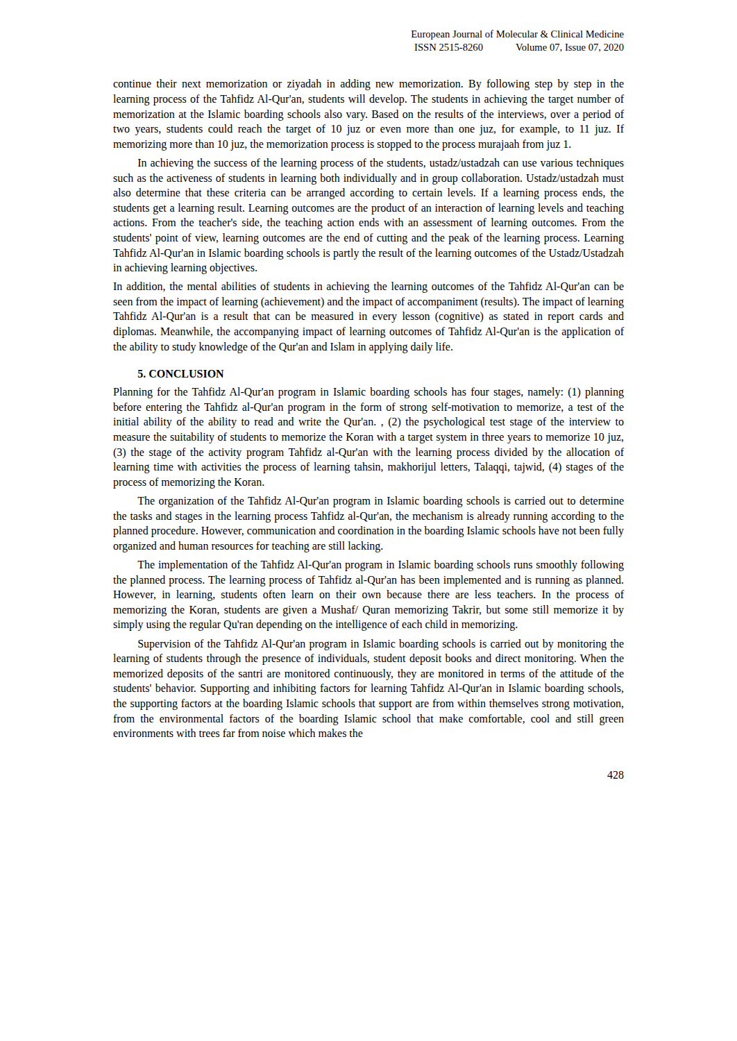European Journal of Molecular & Clinical Medicine
ISSN 2515-8260 Volume 07, Issue 07, 2020
continue their next memorization or ziyadah in adding new memorization. By following step by step in the learning process of the Tahfidz Al-Qur'an, students will develop. The students in achieving the target number of memorization at the Islamic boarding schools also vary. Based on the results of the interviews, over a period of two years, students could reach the target of 10 juz or even more than one juz, for example, to 11 juz. If memorizing more than 10 juz, the memorization process is stopped to the process murajaah from juz 1.
In achieving the success of the learning process of the students, ustadz/ustadzah can use various techniques such as the activeness of students in learning both individually and in group collaboration. Ustadz/ustadzah must also determine that these criteria can be arranged according to certain levels. If a learning process ends, the students get a learning result. Learning outcomes are the product of an interaction of learning levels and teaching actions. From the teacher's side, the teaching action ends with an assessment of learning outcomes. From the students' point of view, learning outcomes are the end of cutting and the peak of the learning process. Learning Tahfidz Al-Qur'an in Islamic boarding schools is partly the result of the learning outcomes of the Ustadz/Ustadzah in achieving learning objectives.
In addition, the mental abilities of students in achieving the learning outcomes of the Tahfidz Al-Qur'an can be seen from the impact of learning (achievement) and the impact of accompaniment (results). The impact of learning Tahfidz Al-Qur'an is a result that can be measured in every lesson (cognitive) as stated in report cards and diplomas. Meanwhile, the accompanying impact of learning outcomes of Tahfidz Al-Qur'an is the application of the ability to study knowledge of the Qur'an and Islam in applying daily life.
5. CONCLUSION
Planning for the Tahfidz Al-Qur'an program in Islamic boarding schools has four stages, namely: (1) planning before entering the Tahfidz al-Qur'an program in the form of strong self-motivation to memorize, a test of the initial ability of the ability to read and write the Qur'an. , (2) the psychological test stage of the interview to measure the suitability of students to memorize the Koran with a target system in three years to memorize 10 juz, (3) the stage of the activity program Tahfidz al-Qur'an with the learning process divided by the allocation of learning time with activities the process of learning tahsin, makhorijul letters, Talaqqi, tajwid, (4) stages of the process of memorizing the Koran.
The organization of the Tahfidz Al-Qur'an program in Islamic boarding schools is carried out to determine the tasks and stages in the learning process Tahfidz al-Qur'an, the mechanism is already running according to the planned procedure. However, communication and coordination in the boarding Islamic schools have not been fully organized and human resources for teaching are still lacking.
The implementation of the Tahfidz Al-Qur'an program in Islamic boarding schools runs smoothly following the planned process. The learning process of Tahfidz al-Qur'an has been implemented and is running as planned. However, in learning, students often learn on their own because there are less teachers. In the process of memorizing the Koran, students are given a Mushaf/ Quran memorizing Takrir, but some still memorize it by simply using the regular Qu'ran depending on the intelligence of each child in memorizing.
Supervision of the Tahfidz Al-Qur'an program in Islamic boarding schools is carried out by monitoring the learning of students through the presence of individuals, student deposit books and direct monitoring. When the memorized deposits of the santri are monitored continuously, they are monitored in terms of the attitude of the students' behavior. Supporting and inhibiting factors for learning Tahfidz Al-Qur'an in Islamic boarding schools, the supporting factors at the boarding Islamic schools that support are from within themselves strong motivation, from the environmental factors of the boarding Islamic school that make comfortable, cool and still green environments with trees far from noise which makes the
428